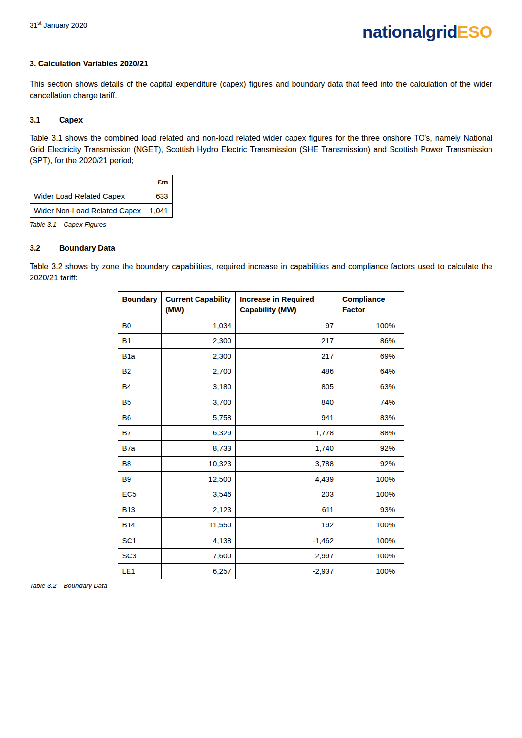31st January 2020
national grid ESO
3. Calculation Variables 2020/21
This section shows details of the capital expenditure (capex) figures and boundary data that feed into the calculation of the wider cancellation charge tariff.
3.1 Capex
Table 3.1 shows the combined load related and non-load related wider capex figures for the three onshore TO's, namely National Grid Electricity Transmission (NGET), Scottish Hydro Electric Transmission (SHE Transmission) and Scottish Power Transmission (SPT), for the 2020/21 period;
| | £m |
| Wider Load Related Capex | 633 |
| Wider Non-Load Related Capex | 1,041 |
Table 3.1 – Capex Figures
3.2 Boundary Data
Table 3.2 shows by zone the boundary capabilities, required increase in capabilities and compliance factors used to calculate the 2020/21 tariff:
| Boundary | Current Capability (MW) | Increase in Required Capability (MW) | Compliance Factor |
| --- | --- | --- | --- |
| B0 | 1,034 | 97 | 100% |
| B1 | 2,300 | 217 | 86% |
| B1a | 2,300 | 217 | 69% |
| B2 | 2,700 | 486 | 64% |
| B4 | 3,180 | 805 | 63% |
| B5 | 3,700 | 840 | 74% |
| B6 | 5,758 | 941 | 83% |
| B7 | 6,329 | 1,778 | 88% |
| B7a | 8,733 | 1,740 | 92% |
| B8 | 10,323 | 3,788 | 92% |
| B9 | 12,500 | 4,439 | 100% |
| EC5 | 3,546 | 203 | 100% |
| B13 | 2,123 | 611 | 93% |
| B14 | 11,550 | 192 | 100% |
| SC1 | 4,138 | -1,462 | 100% |
| SC3 | 7,600 | 2,997 | 100% |
| LE1 | 6,257 | -2,937 | 100% |
Table 3.2 – Boundary Data